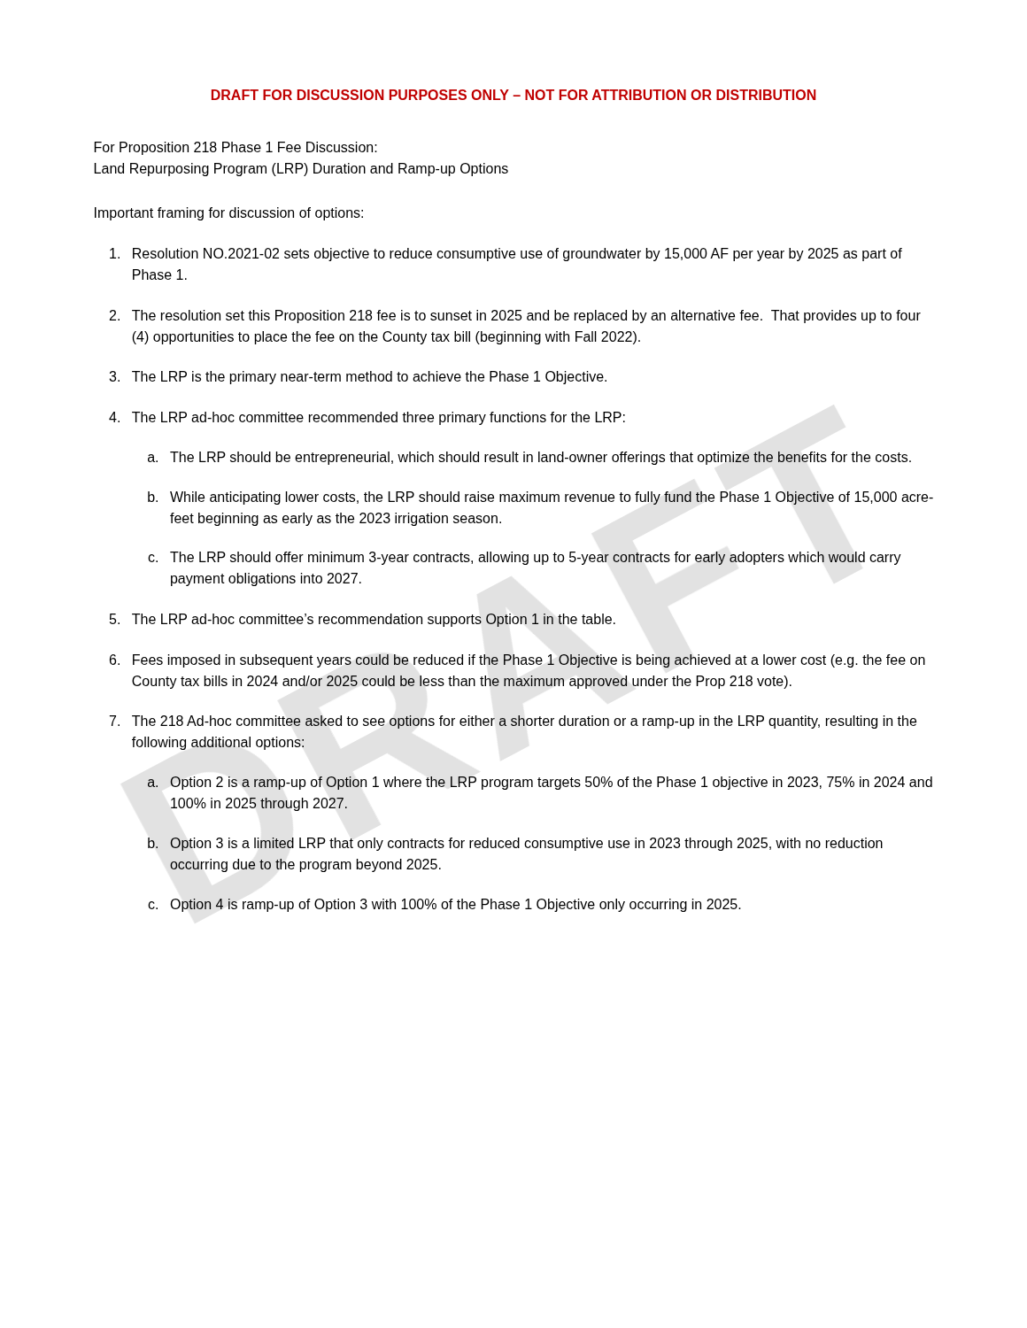DRAFT
DRAFT FOR DISCUSSION PURPOSES ONLY – NOT FOR ATTRIBUTION OR DISTRIBUTION
For Proposition 218 Phase 1 Fee Discussion:
Land Repurposing Program (LRP) Duration and Ramp-up Options
Important framing for discussion of options:
Resolution NO.2021-02 sets objective to reduce consumptive use of groundwater by 15,000 AF per year by 2025 as part of Phase 1.
The resolution set this Proposition 218 fee is to sunset in 2025 and be replaced by an alternative fee. That provides up to four (4) opportunities to place the fee on the County tax bill (beginning with Fall 2022).
The LRP is the primary near-term method to achieve the Phase 1 Objective.
The LRP ad-hoc committee recommended three primary functions for the LRP:
The LRP should be entrepreneurial, which should result in land-owner offerings that optimize the benefits for the costs.
While anticipating lower costs, the LRP should raise maximum revenue to fully fund the Phase 1 Objective of 15,000 acre-feet beginning as early as the 2023 irrigation season.
The LRP should offer minimum 3-year contracts, allowing up to 5-year contracts for early adopters which would carry payment obligations into 2027.
The LRP ad-hoc committee’s recommendation supports Option 1 in the table.
Fees imposed in subsequent years could be reduced if the Phase 1 Objective is being achieved at a lower cost (e.g. the fee on County tax bills in 2024 and/or 2025 could be less than the maximum approved under the Prop 218 vote).
The 218 Ad-hoc committee asked to see options for either a shorter duration or a ramp-up in the LRP quantity, resulting in the following additional options:
Option 2 is a ramp-up of Option 1 where the LRP program targets 50% of the Phase 1 objective in 2023, 75% in 2024 and 100% in 2025 through 2027.
Option 3 is a limited LRP that only contracts for reduced consumptive use in 2023 through 2025, with no reduction occurring due to the program beyond 2025.
Option 4 is ramp-up of Option 3 with 100% of the Phase 1 Objective only occurring in 2025.